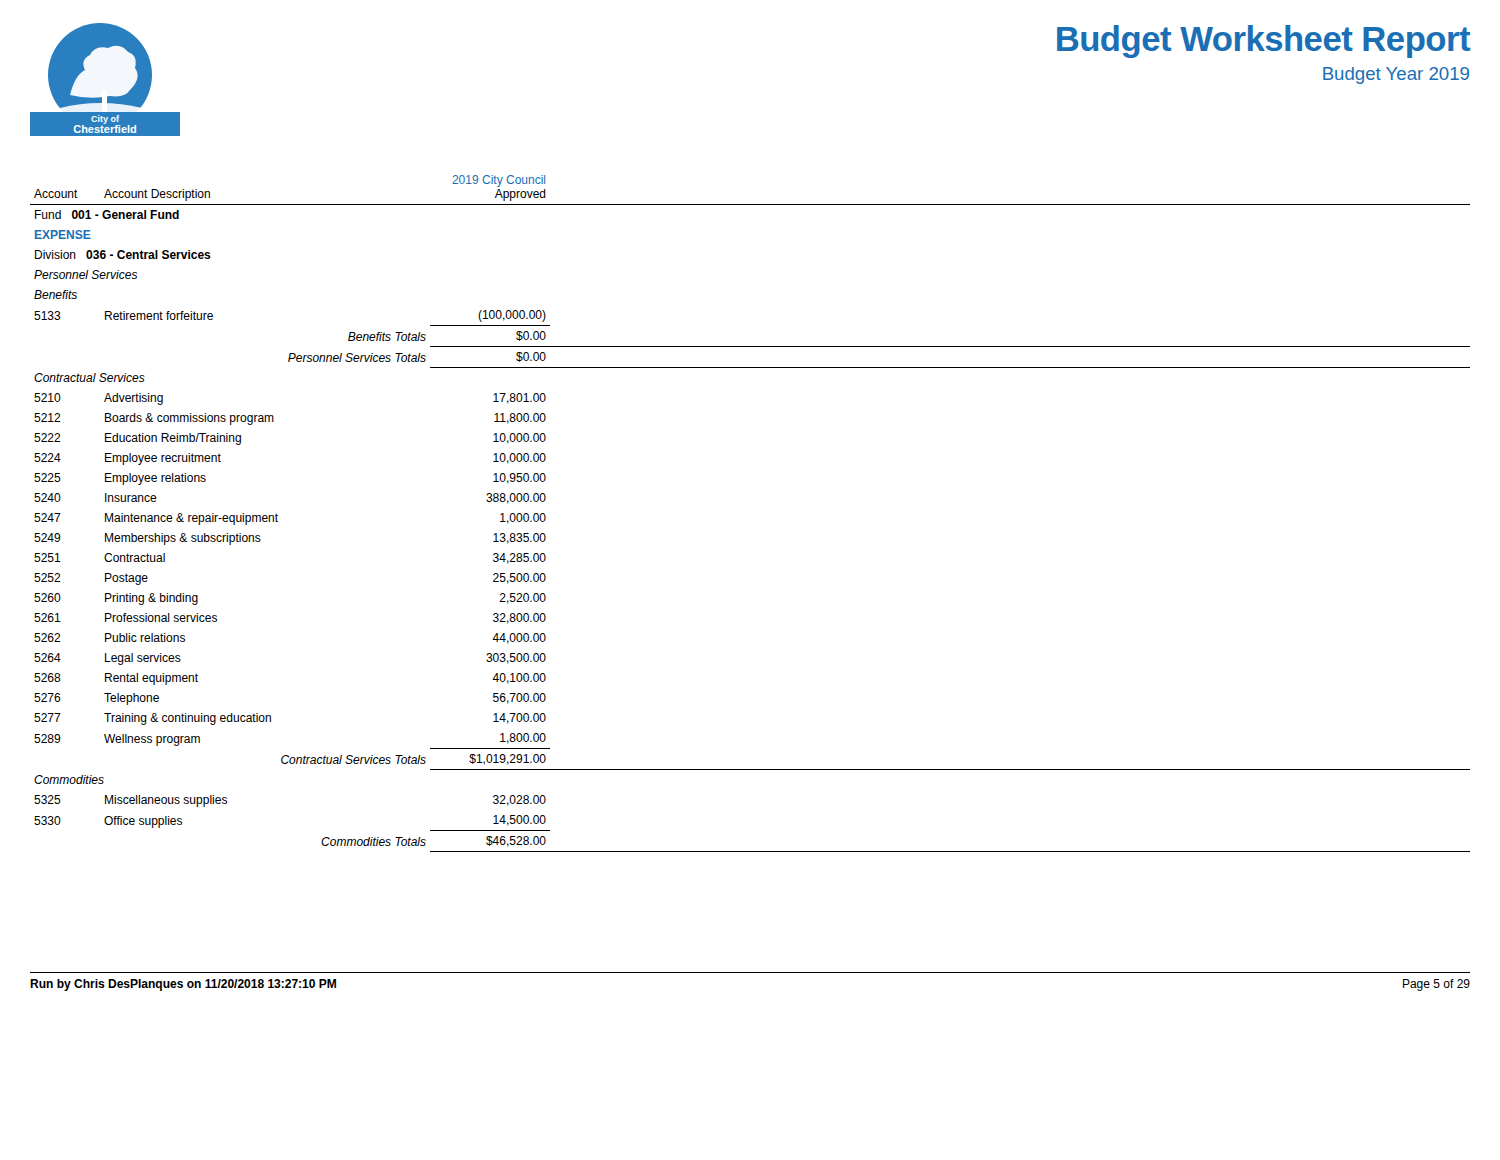City of Chesterfield
Budget Worksheet Report
Budget Year 2019
| Account | Account Description | 2019 City Council Approved | |
| --- | --- | --- | --- |
| Fund 001 - General Fund |
| EXPENSE |
| Division 036 - Central Services |
| Personnel Services |
| Benefits |
| 5133 | Retirement forfeiture | (100,000.00) | |
| | Benefits Totals | $0.00 | |
| | Personnel Services Totals | $0.00 | |
| Contractual Services |
| 5210 | Advertising | 17,801.00 | |
| 5212 | Boards & commissions program | 11,800.00 | |
| 5222 | Education Reimb/Training | 10,000.00 | |
| 5224 | Employee recruitment | 10,000.00 | |
| 5225 | Employee relations | 10,950.00 | |
| 5240 | Insurance | 388,000.00 | |
| 5247 | Maintenance & repair-equipment | 1,000.00 | |
| 5249 | Memberships & subscriptions | 13,835.00 | |
| 5251 | Contractual | 34,285.00 | |
| 5252 | Postage | 25,500.00 | |
| 5260 | Printing & binding | 2,520.00 | |
| 5261 | Professional services | 32,800.00 | |
| 5262 | Public relations | 44,000.00 | |
| 5264 | Legal services | 303,500.00 | |
| 5268 | Rental equipment | 40,100.00 | |
| 5276 | Telephone | 56,700.00 | |
| 5277 | Training & continuing education | 14,700.00 | |
| 5289 | Wellness program | 1,800.00 | |
| | Contractual Services Totals | $1,019,291.00 | |
| Commodities |
| 5325 | Miscellaneous supplies | 32,028.00 | |
| 5330 | Office supplies | 14,500.00 | |
| | Commodities Totals | $46,528.00 | |
Run by Chris DesPlanques on 11/20/2018 13:27:10 PM
Page 5 of 29